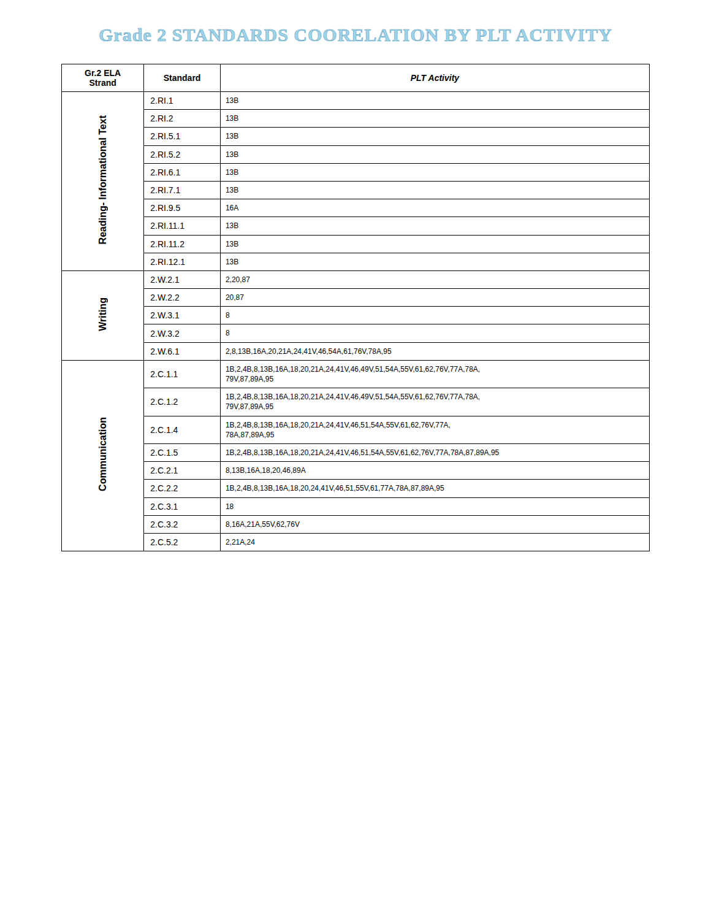Grade 2 STANDARDS COORELATION BY PLT ACTIVITY
| Gr.2 ELA Strand | Standard | PLT Activity |
| --- | --- | --- |
| Reading- Informational Text | 2.RI.1 | 13B |
| 2.RI.2 | 13B |
| 2.RI.5.1 | 13B |
| 2.RI.5.2 | 13B |
| 2.RI.6.1 | 13B |
| 2.RI.7.1 | 13B |
| 2.RI.9.5 | 16A |
| 2.RI.11.1 | 13B |
| 2.RI.11.2 | 13B |
| 2.RI.12.1 | 13B |
| Writing | 2.W.2.1 | 2,20,87 |
| 2.W.2.2 | 20,87 |
| 2.W.3.1 | 8 |
| 2.W.3.2 | 8 |
| 2.W.6.1 | 2,8,13B,16A,20,21A,24,41V,46,54A,61,76V,78A,95 |
| Communication | 2.C.1.1 | 1B,2,4B,8,13B,16A,18,20,21A,24,41V,46,49V,51,54A,55V,61,62,76V,77A,78A, 79V,87,89A,95 |
| 2.C.1.2 | 1B,2,4B,8,13B,16A,18,20,21A,24,41V,46,49V,51,54A,55V,61,62,76V,77A,78A, 79V,87,89A,95 |
| 2.C.1.4 | 1B,2,4B,8,13B,16A,18,20,21A,24,41V,46,51,54A,55V,61,62,76V,77A, 78A,87,89A,95 |
| 2.C.1.5 | 1B,2,4B,8,13B,16A,18,20,21A,24,41V,46,51,54A,55V,61,62,76V,77A,78A,87,89A,95 |
| 2.C.2.1 | 8,13B,16A,18,20,46,89A |
| 2.C.2.2 | 1B,2,4B,8,13B,16A,18,20,24,41V,46,51,55V,61,77A,78A,87,89A,95 |
| 2.C.3.1 | 18 |
| 2.C.3.2 | 8,16A,21A,55V,62,76V |
| 2.C.5.2 | 2,21A,24 |